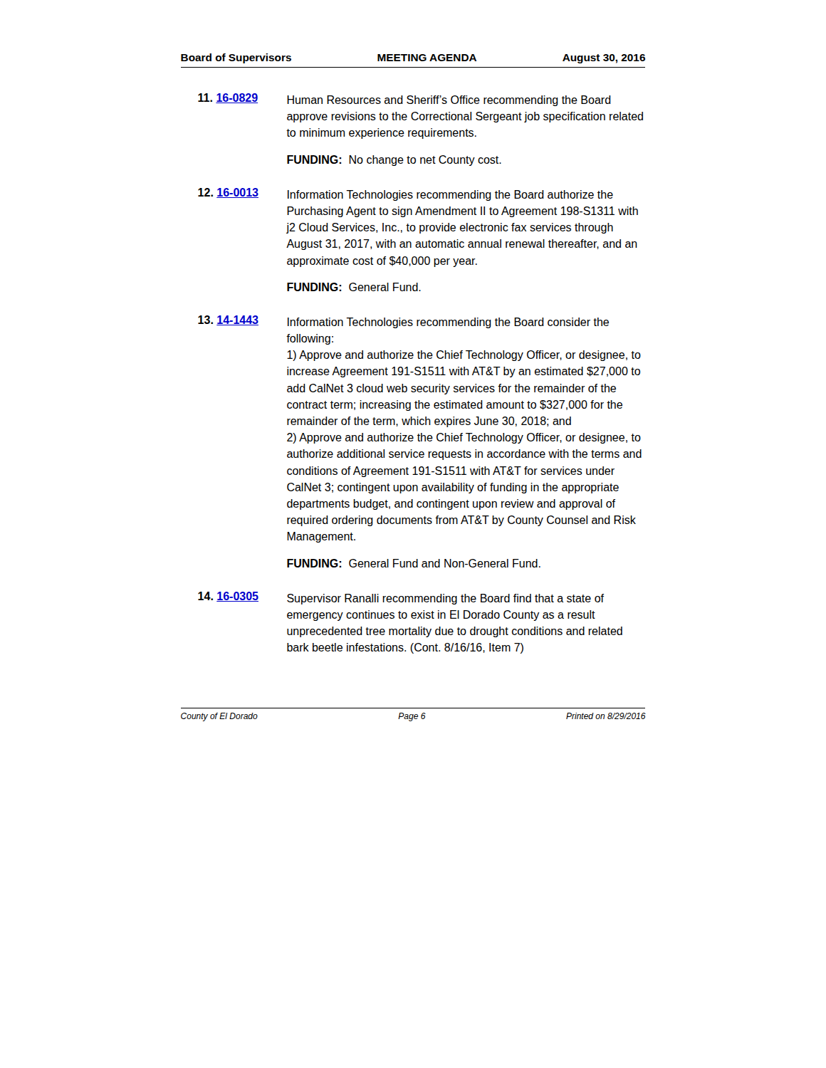Board of Supervisors
MEETING AGENDA
August 30, 2016
11. 16-0829
Human Resources and Sheriff’s Office recommending the Board approve revisions to the Correctional Sergeant job specification related to minimum experience requirements.
FUNDING: No change to net County cost.
12. 16-0013
Information Technologies recommending the Board authorize the Purchasing Agent to sign Amendment II to Agreement 198-S1311 with j2 Cloud Services, Inc., to provide electronic fax services through August 31, 2017, with an automatic annual renewal thereafter, and an approximate cost of $40,000 per year.
FUNDING: General Fund.
13. 14-1443
Information Technologies recommending the Board consider the following:
1) Approve and authorize the Chief Technology Officer, or designee, to increase Agreement 191-S1511 with AT&T by an estimated $27,000 to add CalNet 3 cloud web security services for the remainder of the contract term; increasing the estimated amount to $327,000 for the remainder of the term, which expires June 30, 2018; and
2) Approve and authorize the Chief Technology Officer, or designee, to authorize additional service requests in accordance with the terms and conditions of Agreement 191-S1511 with AT&T for services under CalNet 3; contingent upon availability of funding in the appropriate departments budget, and contingent upon review and approval of required ordering documents from AT&T by County Counsel and Risk Management.
FUNDING: General Fund and Non-General Fund.
14. 16-0305
Supervisor Ranalli recommending the Board find that a state of emergency continues to exist in El Dorado County as a result unprecedented tree mortality due to drought conditions and related bark beetle infestations. (Cont. 8/16/16, Item 7)
County of El Dorado
Page 6
Printed on 8/29/2016